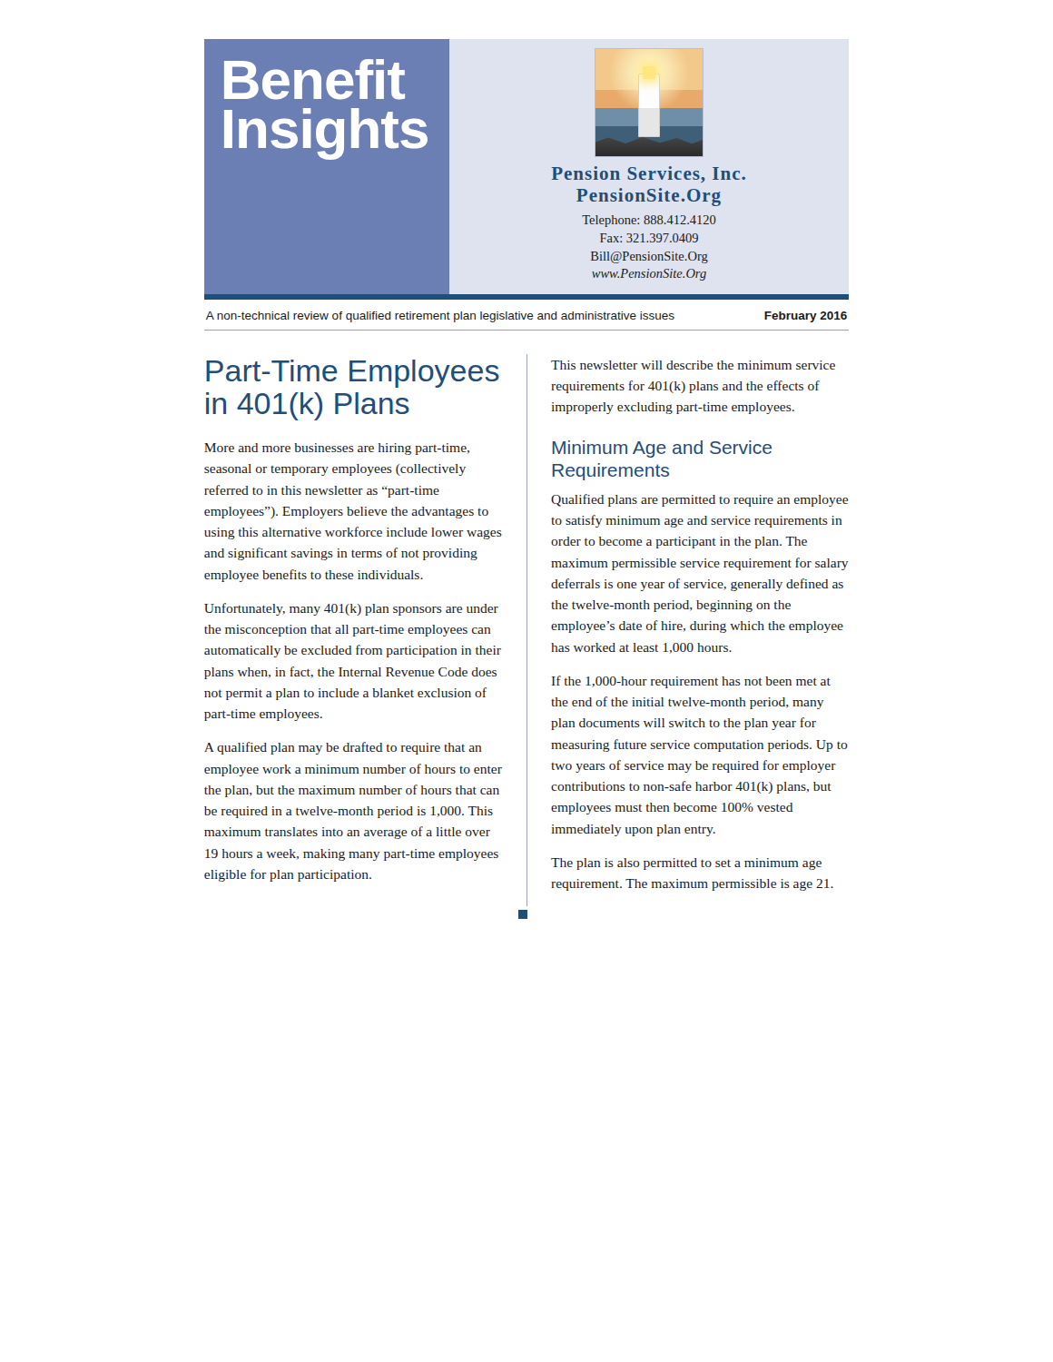Benefit Insights
Pension Services, Inc.PensionSite.Org
Telephone: 888.412.4120
Fax: 321.397.0409
Bill@PensionSite.Org
www.PensionSite.Org
A non-technical review of qualified retirement plan legislative and administrative issues
February 2016
Part-Time Employees in 401(k) Plans
More and more businesses are hiring part-time, seasonal or temporary employees (collectively referred to in this newsletter as “part-time employees”). Employers believe the advantages to using this alternative workforce include lower wages and significant savings in terms of not providing employee benefits to these individuals.
Unfortunately, many 401(k) plan sponsors are under the misconception that all part-time employees can automatically be excluded from participation in their plans when, in fact, the Internal Revenue Code does not permit a plan to include a blanket exclusion of part-time employees.
A qualified plan may be drafted to require that an employee work a minimum number of hours to enter the plan, but the maximum number of hours that can be required in a twelve-month period is 1,000. This maximum translates into an average of a little over 19 hours a week, making many part-time employees eligible for plan participation.
This newsletter will describe the minimum service requirements for 401(k) plans and the effects of improperly excluding part-time employees.
Minimum Age and Service Requirements
Qualified plans are permitted to require an employee to satisfy minimum age and service requirements in order to become a participant in the plan. The maximum permissible service requirement for salary deferrals is one year of service, generally defined as the twelve-month period, beginning on the employee’s date of hire, during which the employee has worked at least 1,000 hours.
If the 1,000-hour requirement has not been met at the end of the initial twelve-month period, many plan documents will switch to the plan year for measuring future service computation periods. Up to two years of service may be required for employer contributions to non-safe harbor 401(k) plans, but employees must then become 100% vested immediately upon plan entry.
The plan is also permitted to set a minimum age requirement. The maximum permissible is age 21.